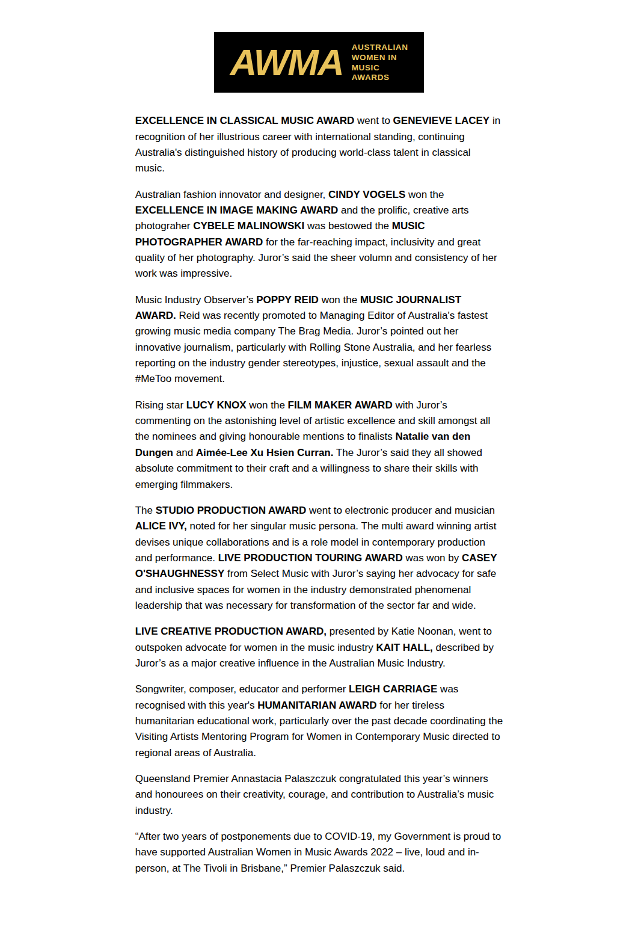AWMA
Australian
Women in
Music
Awards
EXCELLENCE IN CLASSICAL MUSIC AWARD went to GENEVIEVE LACEY in recognition of her illustrious career with international standing, continuing Australia's distinguished history of producing world-class talent in classical music.
Australian fashion innovator and designer, CINDY VOGELS won the EXCELLENCE IN IMAGE MAKING AWARD and the prolific, creative arts photograher CYBELE MALINOWSKI was bestowed the MUSIC PHOTOGRAPHER AWARD for the far-reaching impact, inclusivity and great quality of her photography. Juror’s said the sheer volumn and consistency of her work was impressive.
Music Industry Observer’s POPPY REID won the MUSIC JOURNALIST AWARD. Reid was recently promoted to Managing Editor of Australia's fastest growing music media company The Brag Media. Juror’s pointed out her innovative journalism, particularly with Rolling Stone Australia, and her fearless reporting on the industry gender stereotypes, injustice, sexual assault and the #MeToo movement.
Rising star LUCY KNOX won the FILM MAKER AWARD with Juror’s commenting on the astonishing level of artistic excellence and skill amongst all the nominees and giving honourable mentions to finalists Natalie van den Dungen and Aimée-Lee Xu Hsien Curran. The Juror’s said they all showed absolute commitment to their craft and a willingness to share their skills with emerging filmmakers.
The STUDIO PRODUCTION AWARD went to electronic producer and musician ALICE IVY, noted for her singular music persona. The multi award winning artist devises unique collaborations and is a role model in contemporary production and performance. LIVE PRODUCTION TOURING AWARD was won by CASEY O'SHAUGHNESSY from Select Music with Juror’s saying her advocacy for safe and inclusive spaces for women in the industry demonstrated phenomenal leadership that was necessary for transformation of the sector far and wide.
LIVE CREATIVE PRODUCTION AWARD, presented by Katie Noonan, went to outspoken advocate for women in the music industry KAIT HALL, described by Juror’s as a major creative influence in the Australian Music Industry.
Songwriter, composer, educator and performer LEIGH CARRIAGE was recognised with this year's HUMANITARIAN AWARD for her tireless humanitarian educational work, particularly over the past decade coordinating the Visiting Artists Mentoring Program for Women in Contemporary Music directed to regional areas of Australia.
Queensland Premier Annastacia Palaszczuk congratulated this year’s winners and honourees on their creativity, courage, and contribution to Australia’s music industry.
“After two years of postponements due to COVID-19, my Government is proud to have supported Australian Women in Music Awards 2022 – live, loud and in-person, at The Tivoli in Brisbane,” Premier Palaszczuk said.